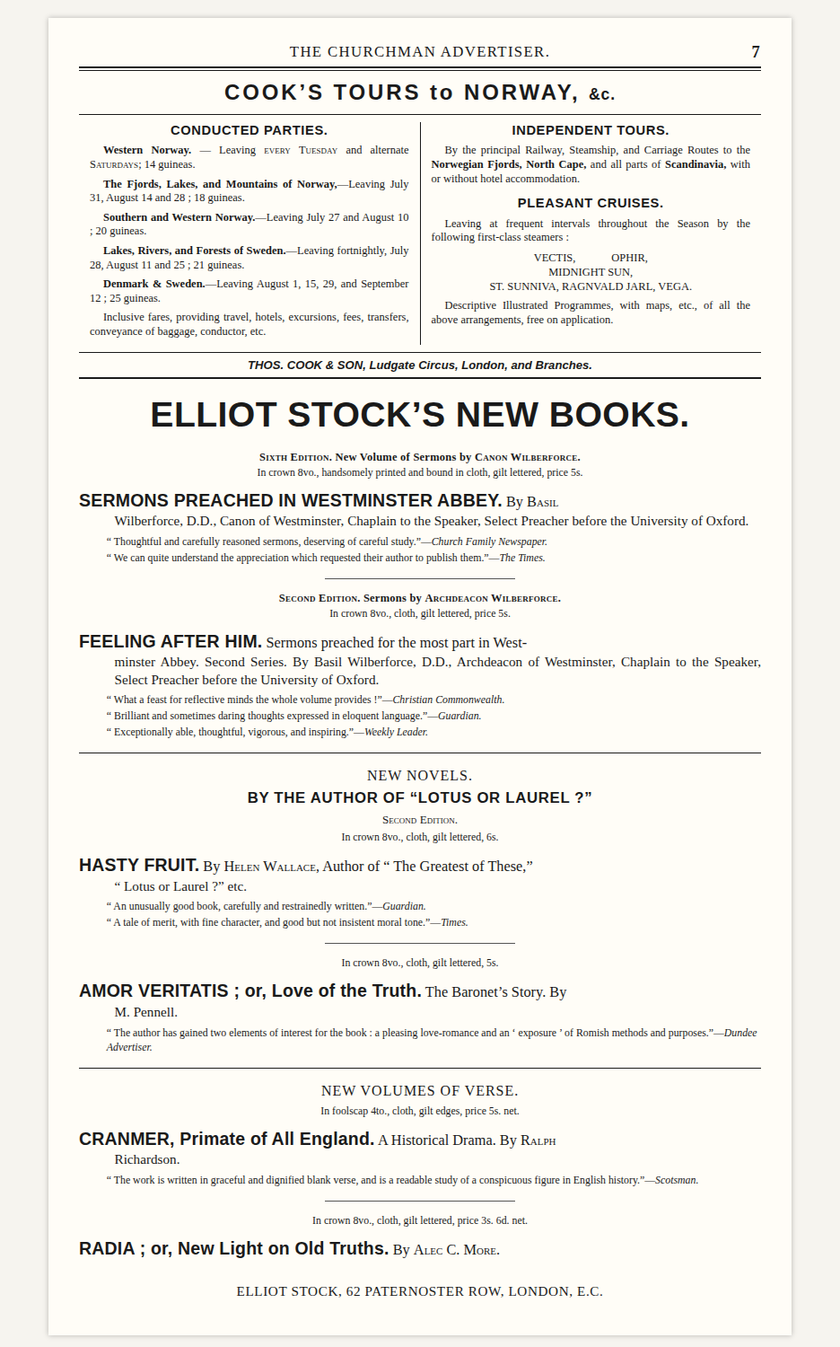THE CHURCHMAN ADVERTISER. 7
COOK’S TOURS to NORWAY, &c.
CONDUCTED PARTIES.
Western Norway. — Leaving every Tuesday and alternate Saturdays; 14 guineas.
The Fjords, Lakes, and Mountains of Norway,—Leaving July 31, August 14 and 28 ; 18 guineas.
Southern and Western Norway.—Leaving July 27 and August 10 ; 20 guineas.
Lakes, Rivers, and Forests of Sweden.—Leaving fortnightly, July 28, August 11 and 25 ; 21 guineas.
Denmark & Sweden.—Leaving August 1, 15, 29, and September 12 ; 25 guineas.
Inclusive fares, providing travel, hotels, excursions, fees, transfers, conveyance of baggage, conductor, etc.
INDEPENDENT TOURS.
By the principal Railway, Steamship, and Carriage Routes to the Norwegian Fjords, North Cape, and all parts of Scandinavia, with or without hotel accommodation.
PLEASANT CRUISES.
Leaving at frequent intervals throughout the Season by the following first-class steamers :
VECTIS, OPHIR,
MIDNIGHT SUN,
ST. SUNNIVA, RAGNVALD JARL, VEGA.
Descriptive Illustrated Programmes, with maps, etc., of all the above arrangements, free on application.
THOS. COOK & SON, Ludgate Circus, London, and Branches.
ELLIOT STOCK’S NEW BOOKS.
Sixth Edition. New Volume of Sermons by Canon Wilberforce.
In crown 8vo., handsomely printed and bound in cloth, gilt lettered, price 5s.
SERMONS PREACHED IN WESTMINSTER ABBEY. By Basil
Wilberforce, D.D., Canon of Westminster, Chaplain to the Speaker, Select Preacher before the University of Oxford.
“ Thoughtful and carefully reasoned sermons, deserving of careful study.”—Church Family Newspaper.
“ We can quite understand the appreciation which requested their author to publish them.”—The Times.
Second Edition. Sermons by Archdeacon Wilberforce.
In crown 8vo., cloth, gilt lettered, price 5s.
FEELING AFTER HIM. Sermons preached for the most part in West-
minster Abbey. Second Series. By Basil Wilberforce, D.D., Archdeacon of Westminster, Chaplain to the Speaker, Select Preacher before the University of Oxford.
“ What a feast for reflective minds the whole volume provides !”—Christian Commonwealth.
“ Brilliant and sometimes daring thoughts expressed in eloquent language.”—Guardian.
“ Exceptionally able, thoughtful, vigorous, and inspiring.”—Weekly Leader.
NEW NOVELS.
BY THE AUTHOR OF “LOTUS OR LAUREL ?”
Second Edition.
In crown 8vo., cloth, gilt lettered, 6s.
HASTY FRUIT. By Helen Wallace, Author of “ The Greatest of These,”
“ Lotus or Laurel ?” etc.
“ An unusually good book, carefully and restrainedly written.”—Guardian.
“ A tale of merit, with fine character, and good but not insistent moral tone.”—Times.
In crown 8vo., cloth, gilt lettered, 5s.
AMOR VERITATIS ; or, Love of the Truth. The Baronet’s Story. By
M. Pennell.
“ The author has gained two elements of interest for the book : a pleasing love-romance and an ‘ exposure ’ of Romish methods and purposes.”—Dundee Advertiser.
NEW VOLUMES OF VERSE.
In foolscap 4to., cloth, gilt edges, price 5s. net.
CRANMER, Primate of All England. A Historical Drama. By Ralph
Richardson.
“ The work is written in graceful and dignified blank verse, and is a readable study of a conspicuous figure in English history.”—Scotsman.
In crown 8vo., cloth, gilt lettered, price 3s. 6d. net.
RADIA ; or, New Light on Old Truths. By Alec C. More.
ELLIOT STOCK, 62 PATERNOSTER ROW, LONDON, E.C.